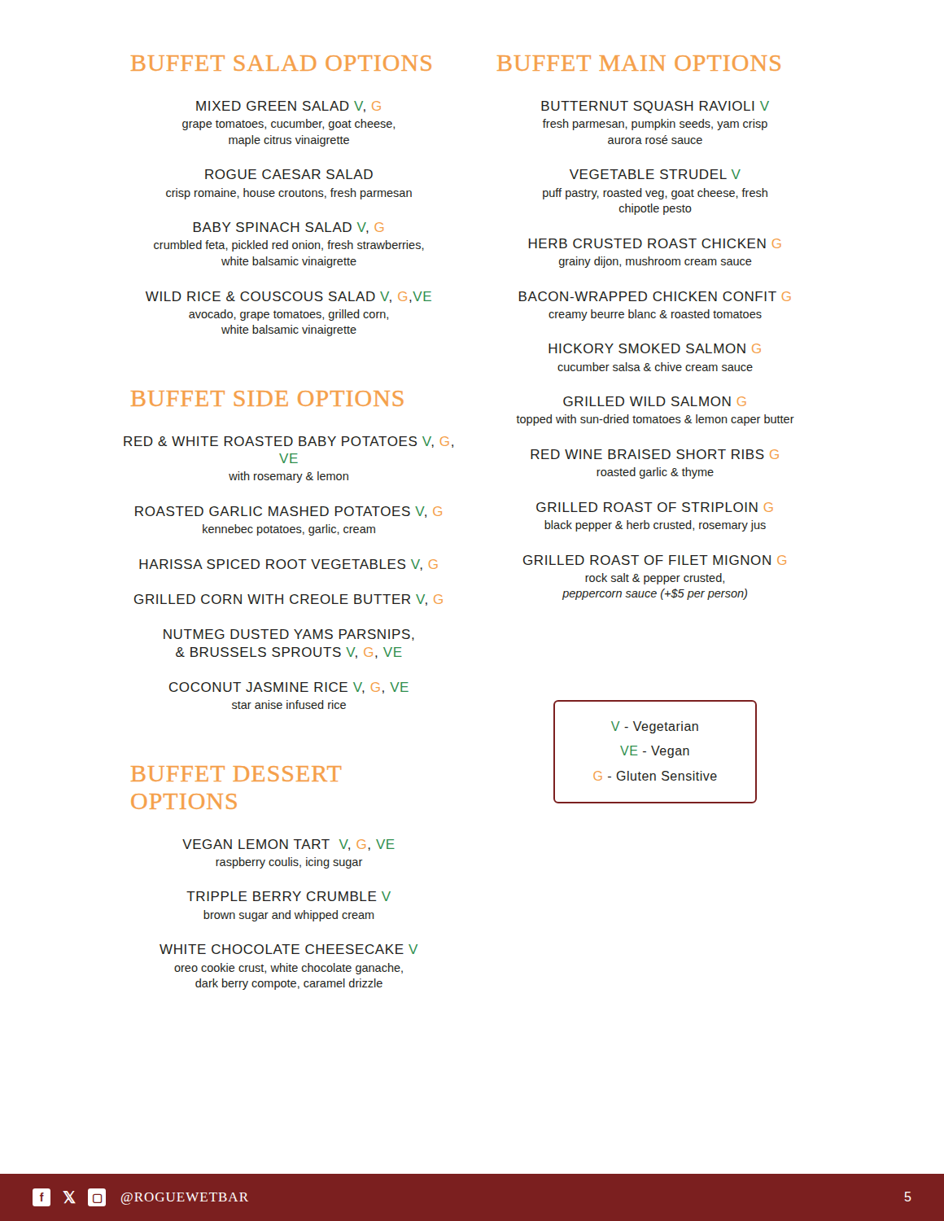Buffet Salad Options
Mixed Green Salad V, G
grape tomatoes, cucumber, goat cheese,
maple citrus vinaigrette
Rogue Caesar Salad
crisp romaine, house croutons, fresh parmesan
Baby Spinach Salad V, G
crumbled feta, pickled red onion, fresh strawberries,
white balsamic vinaigrette
Wild Rice & Couscous Salad V, G,VE
avocado, grape tomatoes, grilled corn,
white balsamic vinaigrette
Buffet Side Options
Red & White Roasted Baby Potatoes V, G, VE
with rosemary & lemon
Roasted Garlic Mashed Potatoes V, G
kennebec potatoes, garlic, cream
Harissa Spiced Root Vegetables V, G
Grilled Corn with Creole Butter V, G
Nutmeg Dusted Yams Parsnips,
& Brussels Sprouts V, G, VE
Coconut Jasmine Rice V, G, VE
star anise infused rice
Buffet Dessert Options
Vegan Lemon Tart V, G, VE
raspberry coulis, icing sugar
Tripple Berry Crumble V
brown sugar and whipped cream
White Chocolate Cheesecake V
oreo cookie crust, white chocolate ganache,
dark berry compote, caramel drizzle
Buffet Main Options
Butternut Squash Ravioli V
fresh parmesan, pumpkin seeds, yam crisp
aurora rosé sauce
Vegetable Strudel V
puff pastry, roasted veg, goat cheese, fresh
chipotle pesto
Herb Crusted Roast Chicken G
grainy dijon, mushroom cream sauce
Bacon-Wrapped Chicken Confit G
creamy beurre blanc & roasted tomatoes
Hickory Smoked Salmon G
cucumber salsa & chive cream sauce
Grilled Wild Salmon G
topped with sun-dried tomatoes & lemon caper butter
Red Wine Braised Short Ribs G
roasted garlic & thyme
Grilled Roast of Striploin G
black pepper & herb crusted, rosemary jus
Grilled Roast of Filet Mignon G
rock salt & pepper crusted,
peppercorn sauce (+$5 per person)
V - Vegetarian
VE - Vegan
G - Gluten Sensitive
f 𝕏 ▢ @ROGUEWETBAR
5